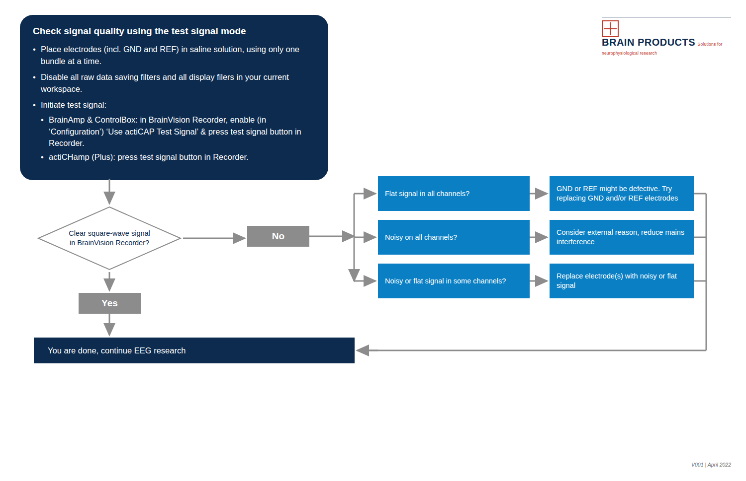BRAIN PRODUCTS Solutions for neurophysiological research
Check signal quality using the test signal mode
Place electrodes (incl. GND and REF) in saline solution, using only one bundle at a time.
Disable all raw data saving filters and all display filers in your current workspace.
Initiate test signal:
BrainAmp & ControlBox: in BrainVision Recorder, enable (in ‘Configuration’) ‘Use actiCAP Test Signal’ & press test signal button in Recorder.
actiCHamp (Plus): press test signal button in Recorder.
Clear square-wave signal
in BrainVision Recorder?
No
Yes
Flat signal in all channels?
Noisy on all channels?
Noisy or flat signal in some channels?
GND or REF might be defective. Try replacing GND and/or REF electrodes
Consider external reason, reduce mains interference
Replace electrode(s) with noisy or flat signal
You are done, continue EEG research
V001 | April 2022